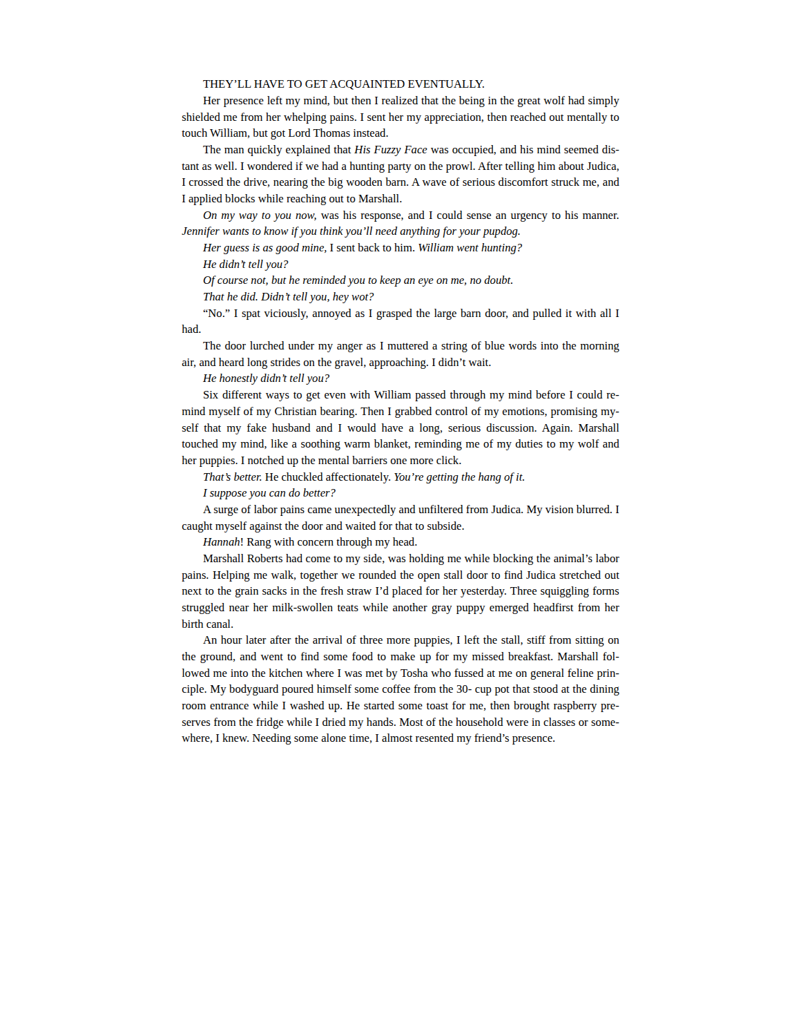THEY’LL HAVE TO GET ACQUAINTED EVENTUALLY.
Her presence left my mind, but then I realized that the being in the great wolf had simply shielded me from her whelping pains. I sent her my appreciation, then reached out mentally to touch William, but got Lord Thomas instead.
The man quickly explained that His Fuzzy Face was occupied, and his mind seemed distant as well. I wondered if we had a hunting party on the prowl. After telling him about Judica, I crossed the drive, nearing the big wooden barn. A wave of serious discomfort struck me, and I applied blocks while reaching out to Marshall.
On my way to you now, was his response, and I could sense an urgency to his manner. Jennifer wants to know if you think you’ll need anything for your pupdog.
Her guess is as good mine, I sent back to him. William went hunting?
He didn’t tell you?
Of course not, but he reminded you to keep an eye on me, no doubt.
That he did. Didn’t tell you, hey wot?
“No.” I spat viciously, annoyed as I grasped the large barn door, and pulled it with all I had.
The door lurched under my anger as I muttered a string of blue words into the morning air, and heard long strides on the gravel, approaching. I didn’t wait.
He honestly didn’t tell you?
Six different ways to get even with William passed through my mind before I could remind myself of my Christian bearing. Then I grabbed control of my emotions, promising myself that my fake husband and I would have a long, serious discussion. Again. Marshall touched my mind, like a soothing warm blanket, reminding me of my duties to my wolf and her puppies. I notched up the mental barriers one more click.
That’s better. He chuckled affectionately. You’re getting the hang of it.
I suppose you can do better?
A surge of labor pains came unexpectedly and unfiltered from Judica. My vision blurred. I caught myself against the door and waited for that to subside.
Hannah! Rang with concern through my head.
Marshall Roberts had come to my side, was holding me while blocking the animal’s labor pains. Helping me walk, together we rounded the open stall door to find Judica stretched out next to the grain sacks in the fresh straw I’d placed for her yesterday. Three squiggling forms struggled near her milk-swollen teats while another gray puppy emerged headfirst from her birth canal.
An hour later after the arrival of three more puppies, I left the stall, stiff from sitting on the ground, and went to find some food to make up for my missed breakfast. Marshall followed me into the kitchen where I was met by Tosha who fussed at me on general feline principle. My bodyguard poured himself some coffee from the 30- cup pot that stood at the dining room entrance while I washed up. He started some toast for me, then brought raspberry preserves from the fridge while I dried my hands. Most of the household were in classes or somewhere, I knew. Needing some alone time, I almost resented my friend’s presence.